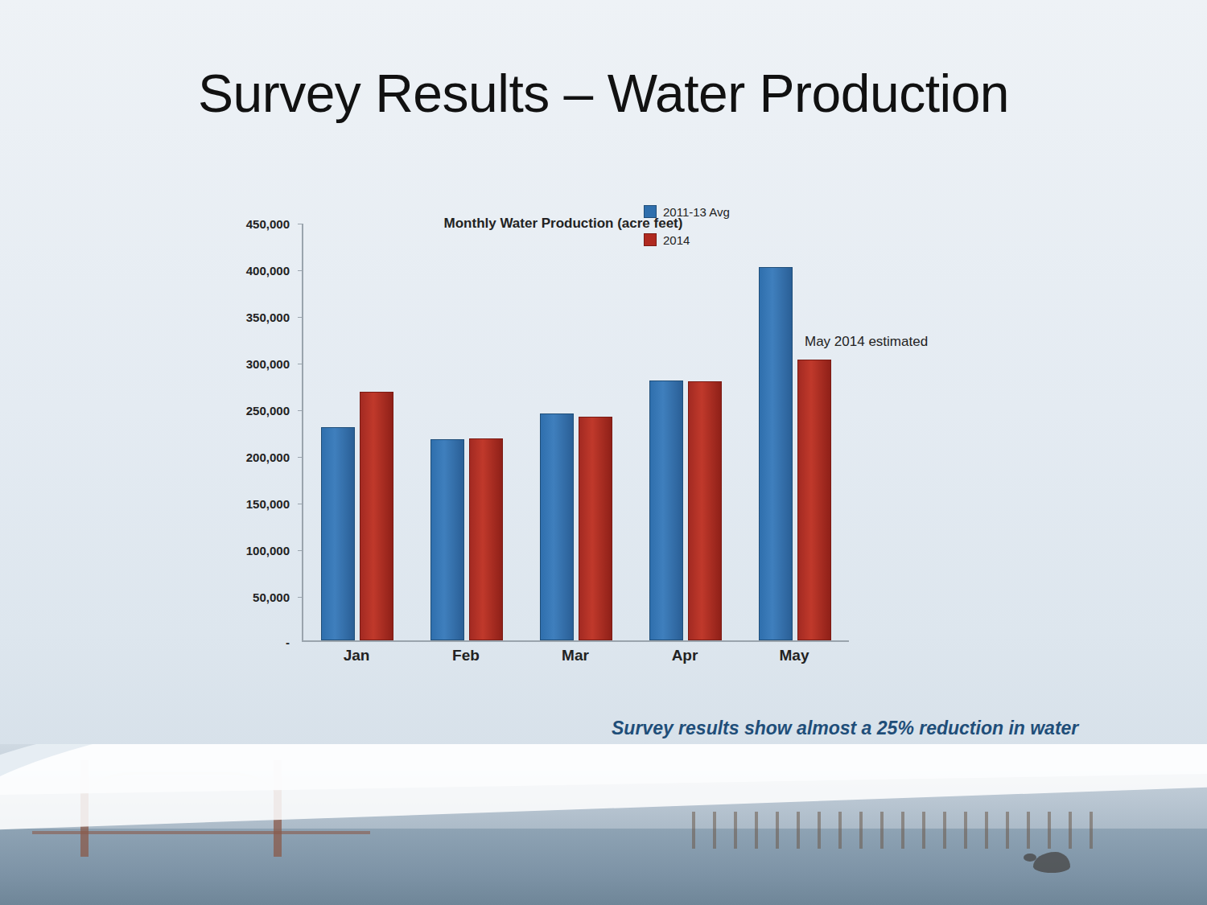Survey Results – Water Production
Monthly Water Production (acre feet)
450,000 400,000 350,000 300,000 250,000 200,000 150,000 100,000 50,000 -
Jan Feb Mar Apr May
2011-13 Avg
2014
May 2014 estimated
Survey results show almost a 25% reduction in water production comparing May 2011-13 to May 2014.